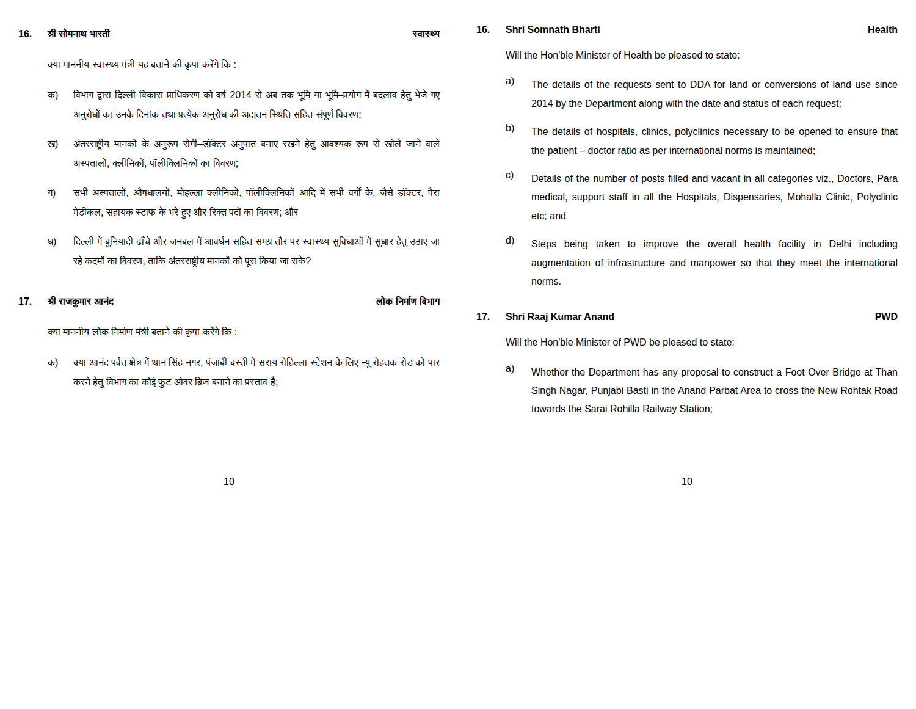16. श्री सोमनाथ भारती स्वास्थ्य
क्या माननीय स्वास्थ्य मंत्री यह बताने की कृपा करेंगे कि :
क) विभाग द्वारा दिल्ली विकास प्राधिकरण को वर्ष 2014 से अब तक भूमि या भूमि–प्रयोग में बदलाव हेतु भेजे गए अनुरोधों का उनके दिनांक तथा प्रत्येक अनुरोध की अद्यतन स्थिति सहित संपूर्ण विवरण;
ख) अंतरराष्ट्रीय मानकों के अनुरूप रोगी–डॉक्टर अनुपात बनाए रखने हेतु आवश्यक रूप से खोले जाने वाले अस्पतालों, क्लीनिकों, पॉलीक्लिनिकों का विवरण;
ग) सभी अस्पतालों, औषधालयों, मोहल्ला क्लीनिकों, पॉलीक्लिनिकों आदि में सभी वर्गों के, जैसे डॉक्टर, पैरा मेडीकल, सहायक स्टाफ के भरे हुए और रिक्त पदों का विवरण; और
घ) दिल्ली में बुनियादी ढाँचे और जनबल में आवर्धन सहित समग्र तौर पर स्वास्थ्य सुविधाओं में सुधार हेतु उठाए जा रहे कदमों का विवरण, ताकि अंतरराष्ट्रीय मानकों को पूरा किया जा सके?
17. श्री राजकुमार आनंद लोक निर्माण विभाग
क्या माननीय लोक निर्माण मंत्री बताने की कृपा करेंगे कि :
क) क्या आनंद पर्वत क्षेत्र में थान सिंह नगर, पंजाबी बस्ती में सराय रोहिल्ला स्टेशन के लिए न्यू रोहतक रोड को पार करने हेतु विभाग का कोई फुट ओवर ब्रिज बनाने का प्रस्ताव है;
16. Shri Somnath Bharti Health
Will the Hon'ble Minister of Health be pleased to state:
a) The details of the requests sent to DDA for land or conversions of land use since 2014 by the Department along with the date and status of each request;
b) The details of hospitals, clinics, polyclinics necessary to be opened to ensure that the patient – doctor ratio as per international norms is maintained;
c) Details of the number of posts filled and vacant in all categories viz., Doctors, Para medical, support staff in all the Hospitals, Dispensaries, Mohalla Clinic, Polyclinic etc; and
d) Steps being taken to improve the overall health facility in Delhi including augmentation of infrastructure and manpower so that they meet the international norms.
17. Shri Raaj Kumar Anand PWD
Will the Hon'ble Minister of PWD be pleased to state:
a) Whether the Department has any proposal to construct a Foot Over Bridge at Than Singh Nagar, Punjabi Basti in the Anand Parbat Area to cross the New Rohtak Road towards the Sarai Rohilla Railway Station;
10
10